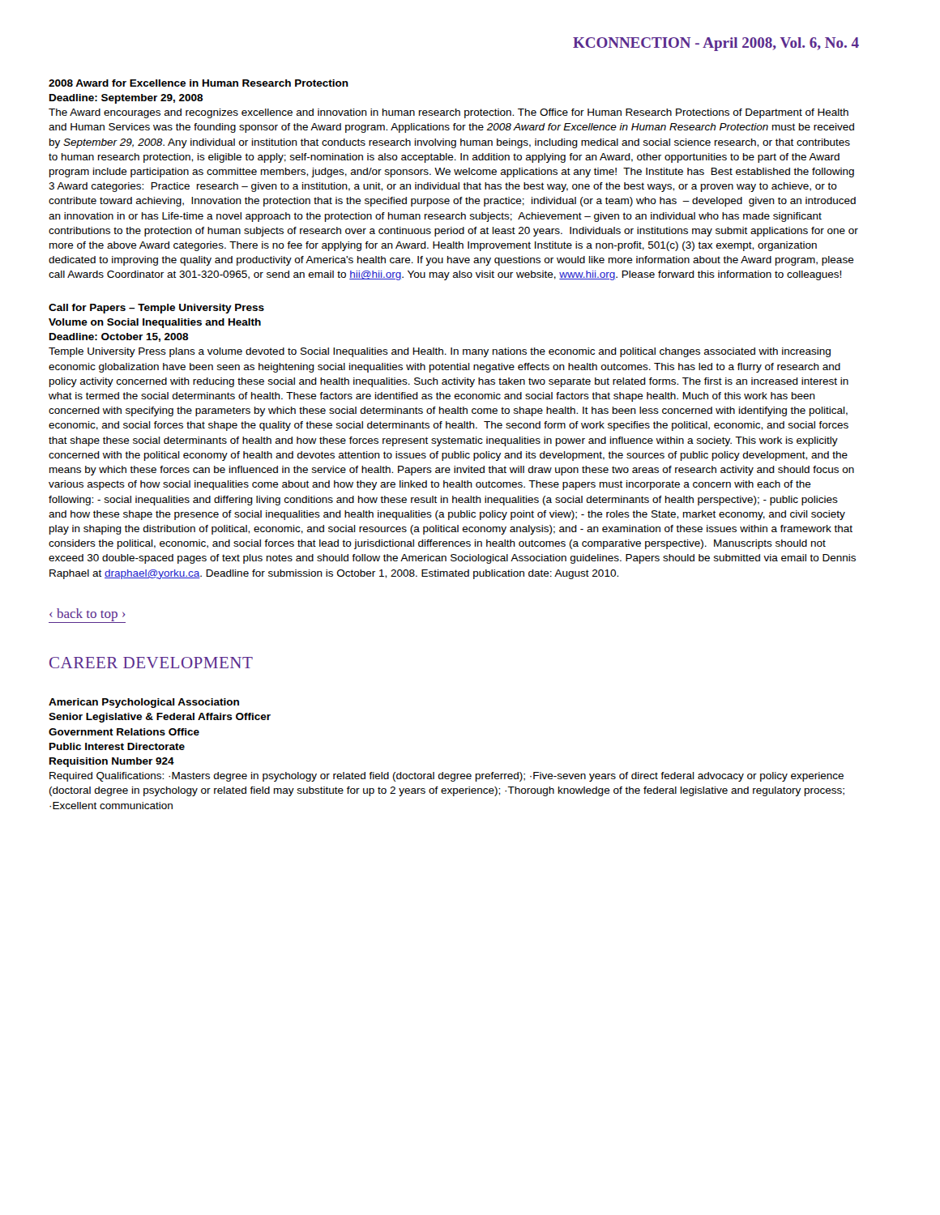KCONNECTION - April 2008, Vol. 6, No. 4
2008 Award for Excellence in Human Research Protection
Deadline: September 29, 2008
The Award encourages and recognizes excellence and innovation in human research protection. The Office for Human Research Protections of Department of Health and Human Services was the founding sponsor of the Award program. Applications for the 2008 Award for Excellence in Human Research Protection must be received by September 29, 2008. Any individual or institution that conducts research involving human beings, including medical and social science research, or that contributes to human research protection, is eligible to apply; self-nomination is also acceptable. In addition to applying for an Award, other opportunities to be part of the Award program include participation as committee members, judges, and/or sponsors. We welcome applications at any time! The Institute has Best established the following 3 Award categories: Practice research – given to a institution, a unit, or an individual that has the best way, one of the best ways, or a proven way to achieve, or to contribute toward achieving, Innovation the protection that is the specified purpose of the practice; individual (or a team) who has – developed given to an introduced an innovation in or has Life-time a novel approach to the protection of human research subjects; Achievement – given to an individual who has made significant contributions to the protection of human subjects of research over a continuous period of at least 20 years. Individuals or institutions may submit applications for one or more of the above Award categories. There is no fee for applying for an Award. Health Improvement Institute is a non-profit, 501(c) (3) tax exempt, organization dedicated to improving the quality and productivity of America's health care. If you have any questions or would like more information about the Award program, please call Awards Coordinator at 301-320-0965, or send an email to hii@hii.org. You may also visit our website, www.hii.org. Please forward this information to colleagues!
Call for Papers – Temple University Press
Volume on Social Inequalities and Health
Deadline: October 15, 2008
Temple University Press plans a volume devoted to Social Inequalities and Health. In many nations the economic and political changes associated with increasing economic globalization have been seen as heightening social inequalities with potential negative effects on health outcomes. This has led to a flurry of research and policy activity concerned with reducing these social and health inequalities. Such activity has taken two separate but related forms. The first is an increased interest in what is termed the social determinants of health. These factors are identified as the economic and social factors that shape health. Much of this work has been concerned with specifying the parameters by which these social determinants of health come to shape health. It has been less concerned with identifying the political, economic, and social forces that shape the quality of these social determinants of health. The second form of work specifies the political, economic, and social forces that shape these social determinants of health and how these forces represent systematic inequalities in power and influence within a society. This work is explicitly concerned with the political economy of health and devotes attention to issues of public policy and its development, the sources of public policy development, and the means by which these forces can be influenced in the service of health. Papers are invited that will draw upon these two areas of research activity and should focus on various aspects of how social inequalities come about and how they are linked to health outcomes. These papers must incorporate a concern with each of the following: - social inequalities and differing living conditions and how these result in health inequalities (a social determinants of health perspective); - public policies and how these shape the presence of social inequalities and health inequalities (a public policy point of view); - the roles the State, market economy, and civil society play in shaping the distribution of political, economic, and social resources (a political economy analysis); and - an examination of these issues within a framework that considers the political, economic, and social forces that lead to jurisdictional differences in health outcomes (a comparative perspective). Manuscripts should not exceed 30 double-spaced pages of text plus notes and should follow the American Sociological Association guidelines. Papers should be submitted via email to Dennis Raphael at draphael@yorku.ca. Deadline for submission is October 1, 2008. Estimated publication date: August 2010.
‹ back to top ›
CAREER DEVELOPMENT
American Psychological Association
Senior Legislative & Federal Affairs Officer
Government Relations Office
Public Interest Directorate
Requisition Number 924
Required Qualifications: ·Masters degree in psychology or related field (doctoral degree preferred); ·Five-seven years of direct federal advocacy or policy experience (doctoral degree in psychology or related field may substitute for up to 2 years of experience); ·Thorough knowledge of the federal legislative and regulatory process; ·Excellent communication